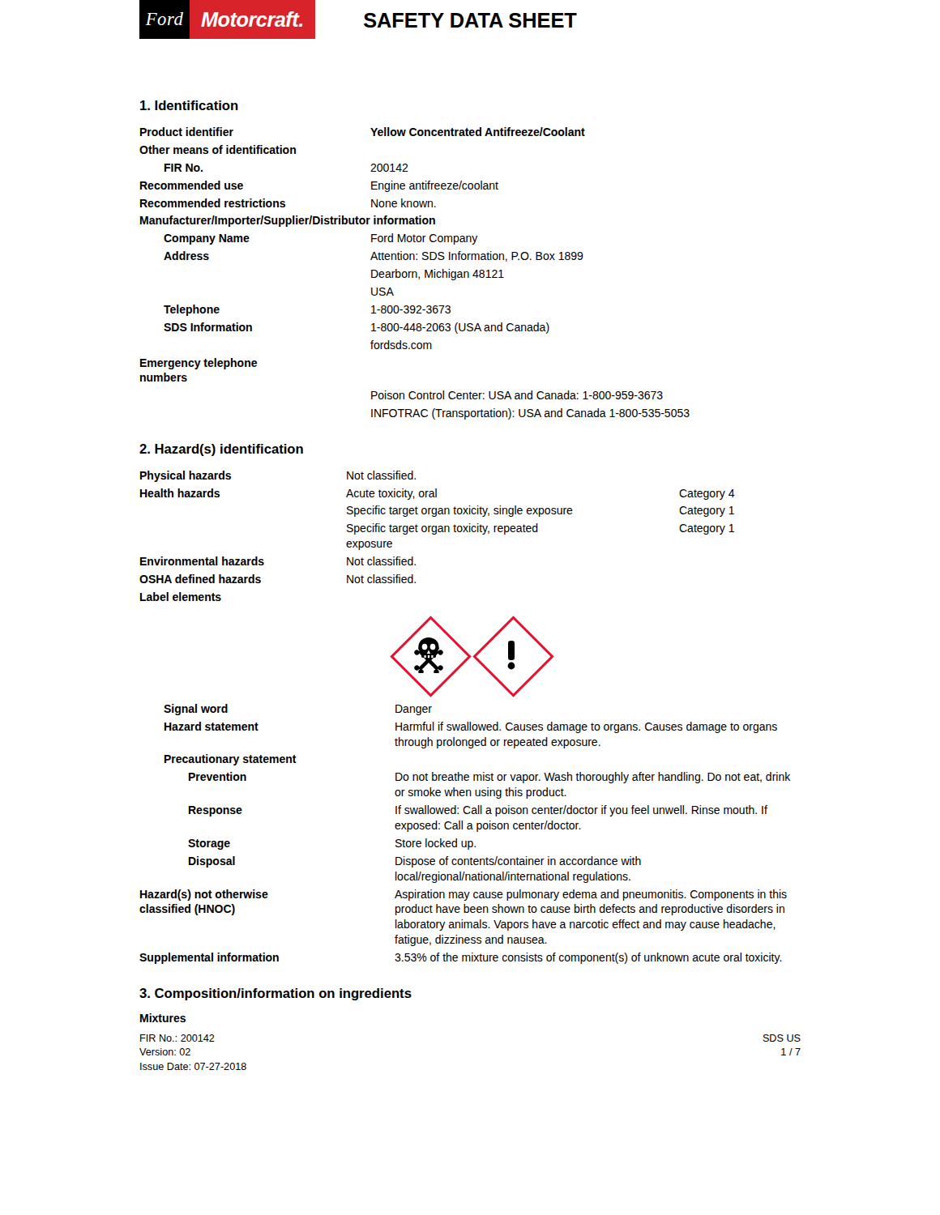Ford
Motorcraft.
SAFETY DATA SHEET
1. Identification
| Product identifier | Yellow Concentrated Antifreeze/Coolant |
| Other means of identification | |
| FIR No. | 200142 |
| Recommended use | Engine antifreeze/coolant |
| Recommended restrictions | None known. |
| Manufacturer/Importer/Supplier/Distributor information |
| Company Name | Ford Motor Company |
| Address | Attention: SDS Information, P.O. Box 1899 |
| | Dearborn, Michigan 48121 |
| | USA |
| Telephone | 1-800-392-3673 |
| SDS Information | 1-800-448-2063 (USA and Canada) |
| | fordsds.com |
| Emergency telephone numbers | |
| | Poison Control Center: USA and Canada: 1-800-959-3673 |
| | INFOTRAC (Transportation): USA and Canada 1-800-535-5053 |
2. Hazard(s) identification
| Physical hazards | Not classified. |
| Health hazards | Acute toxicity, oral | Category 4 |
| | Specific target organ toxicity, single exposure | Category 1 |
| | Specific target organ toxicity, repeated exposure | Category 1 |
| Environmental hazards | Not classified. |
| OSHA defined hazards | Not classified. |
| Label elements | |
| Signal word | Danger |
| Hazard statement | Harmful if swallowed. Causes damage to organs. Causes damage to organs through prolonged or repeated exposure. |
| Precautionary statement | |
| Prevention | Do not breathe mist or vapor. Wash thoroughly after handling. Do not eat, drink or smoke when using this product. |
| Response | If swallowed: Call a poison center/doctor if you feel unwell. Rinse mouth. If exposed: Call a poison center/doctor. |
| Storage | Store locked up. |
| Disposal | Dispose of contents/container in accordance with local/regional/national/international regulations. |
| Hazard(s) not otherwise classified (HNOC) | Aspiration may cause pulmonary edema and pneumonitis. Components in this product have been shown to cause birth defects and reproductive disorders in laboratory animals. Vapors have a narcotic effect and may cause headache, fatigue, dizziness and nausea. |
| Supplemental information | 3.53% of the mixture consists of component(s) of unknown acute oral toxicity. |
3. Composition/information on ingredients
Mixtures
FIR No.: 200142
Version: 02
Issue Date: 07-27-2018
SDS US
1 / 7